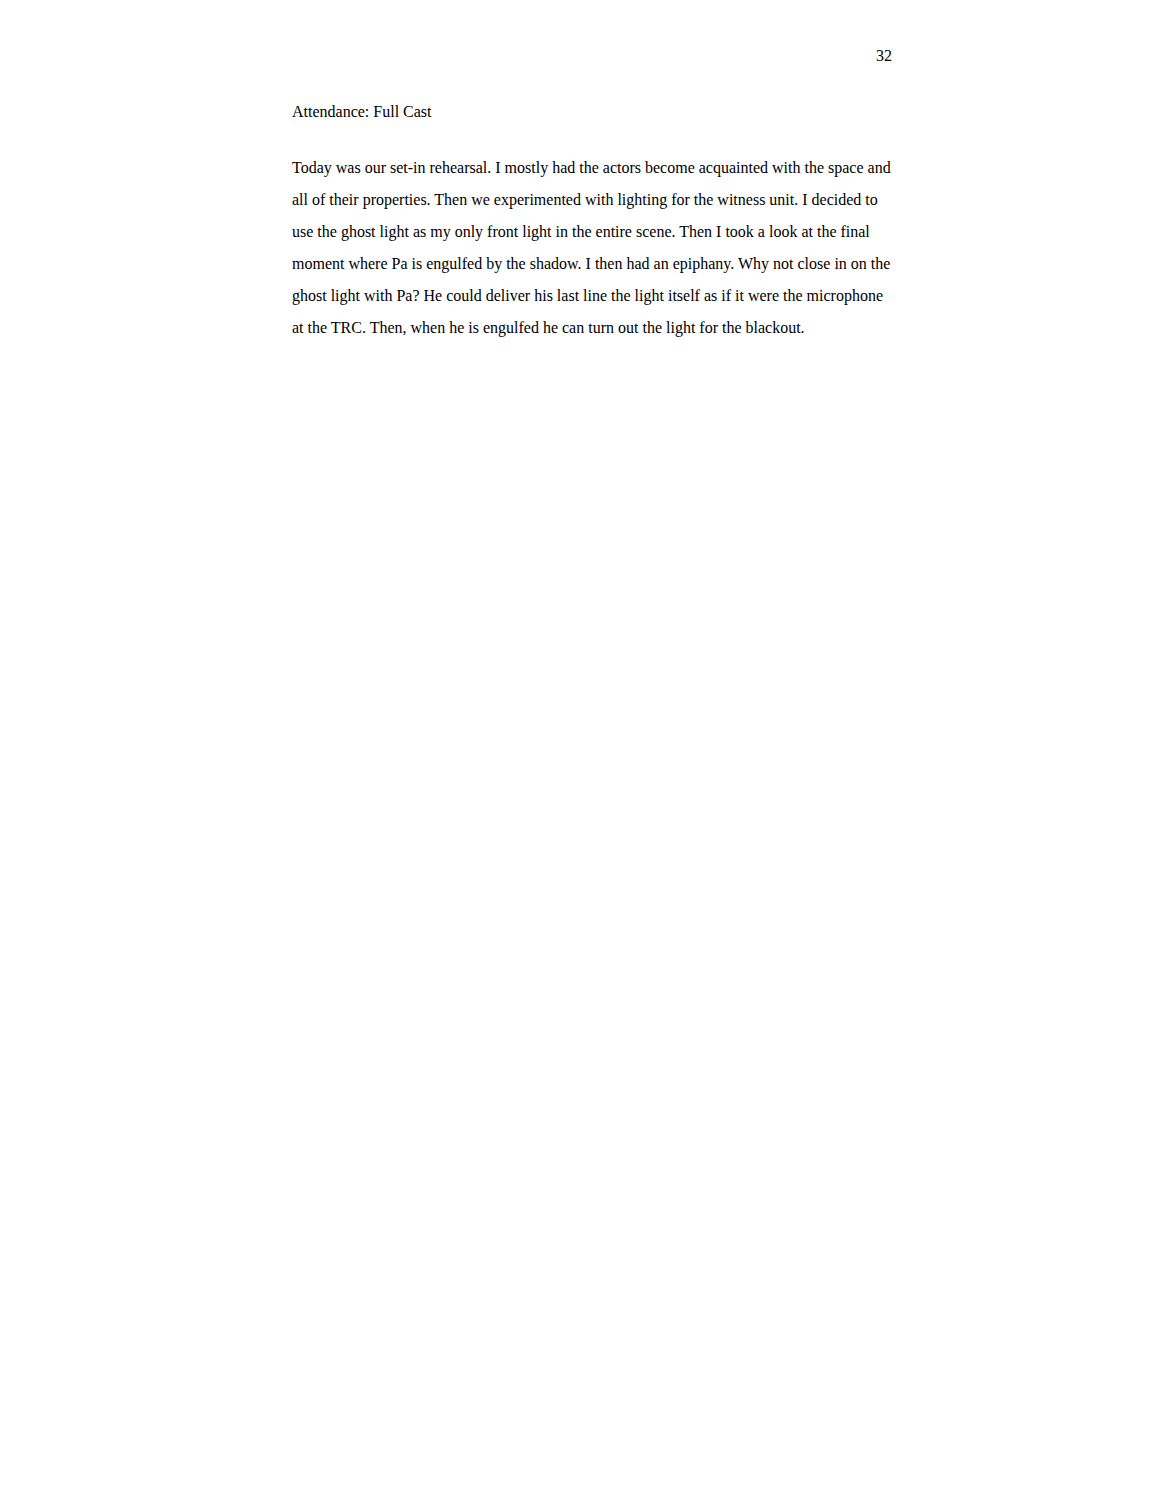32
Attendance: Full Cast
Today was our set-in rehearsal. I mostly had the actors become acquainted with the space and all of their properties. Then we experimented with lighting for the witness unit. I decided to use the ghost light as my only front light in the entire scene. Then I took a look at the final moment where Pa is engulfed by the shadow. I then had an epiphany. Why not close in on the ghost light with Pa? He could deliver his last line the light itself as if it were the microphone at the TRC. Then, when he is engulfed he can turn out the light for the blackout.